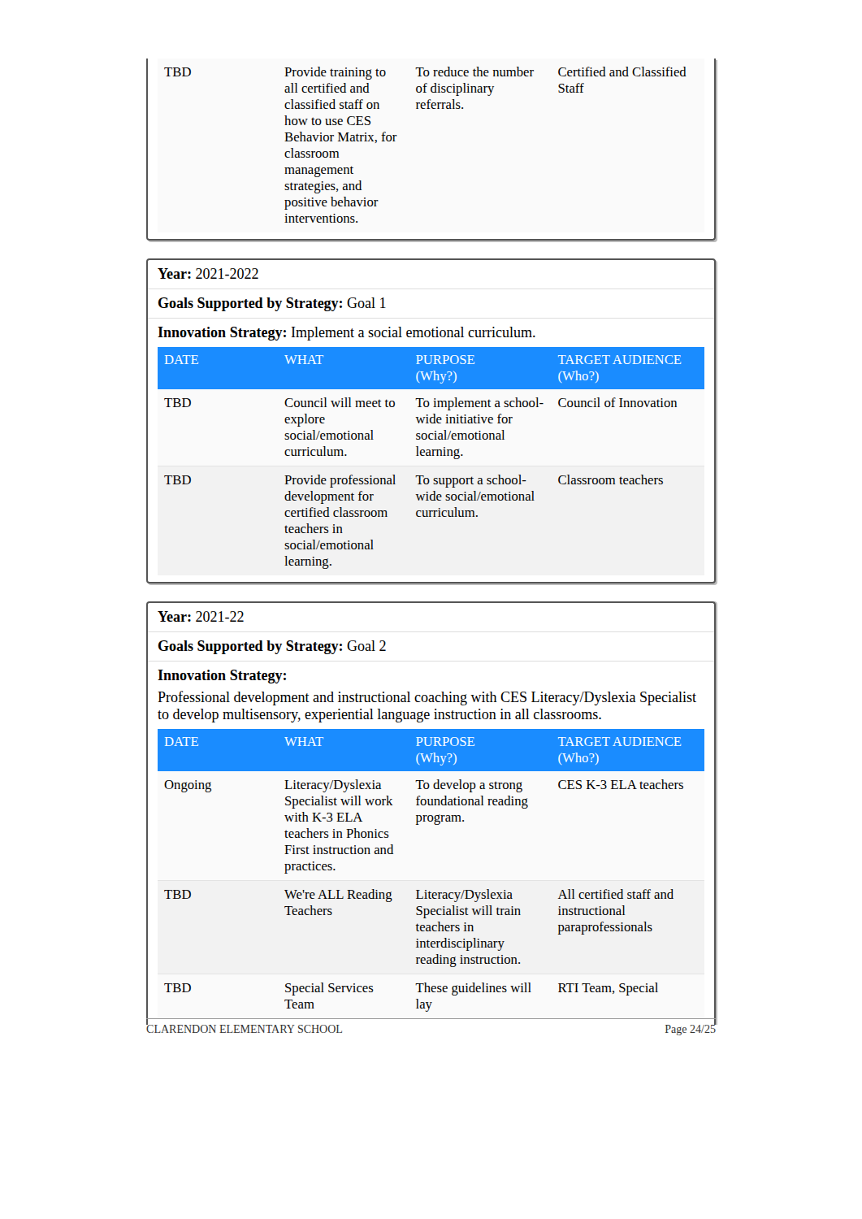| TBD | Provide training to all certified and classified staff on how to use CES Behavior Matrix, for classroom management strategies, and positive behavior interventions. | To reduce the number of disciplinary referrals. | Certified and Classified Staff |
Year: 2021-2022
Goals Supported by Strategy: Goal 1
Innovation Strategy: Implement a social emotional curriculum.
| DATE | WHAT | PURPOSE (Why?) | TARGET AUDIENCE (Who?) |
| --- | --- | --- | --- |
| TBD | Council will meet to explore social/emotional curriculum. | To implement a school-wide initiative for social/emotional learning. | Council of Innovation |
| TBD | Provide professional development for certified classroom teachers in social/emotional learning. | To support a school-wide social/emotional curriculum. | Classroom teachers |
Year: 2021-22
Goals Supported by Strategy: Goal 2
Innovation Strategy:
Professional development and instructional coaching with CES Literacy/Dyslexia Specialist to develop multisensory, experiential language instruction in all classrooms.
| DATE | WHAT | PURPOSE (Why?) | TARGET AUDIENCE (Who?) |
| --- | --- | --- | --- |
| Ongoing | Literacy/Dyslexia Specialist will work with K-3 ELA teachers in Phonics First instruction and practices. | To develop a strong foundational reading program. | CES K-3 ELA teachers |
| TBD | We're ALL Reading Teachers | Literacy/Dyslexia Specialist will train teachers in interdisciplinary reading instruction. | All certified staff and instructional paraprofessionals |
| TBD | Special Services Team | These guidelines will lay | RTI Team, Special |
Clarendon Elementary School
Page 24/25